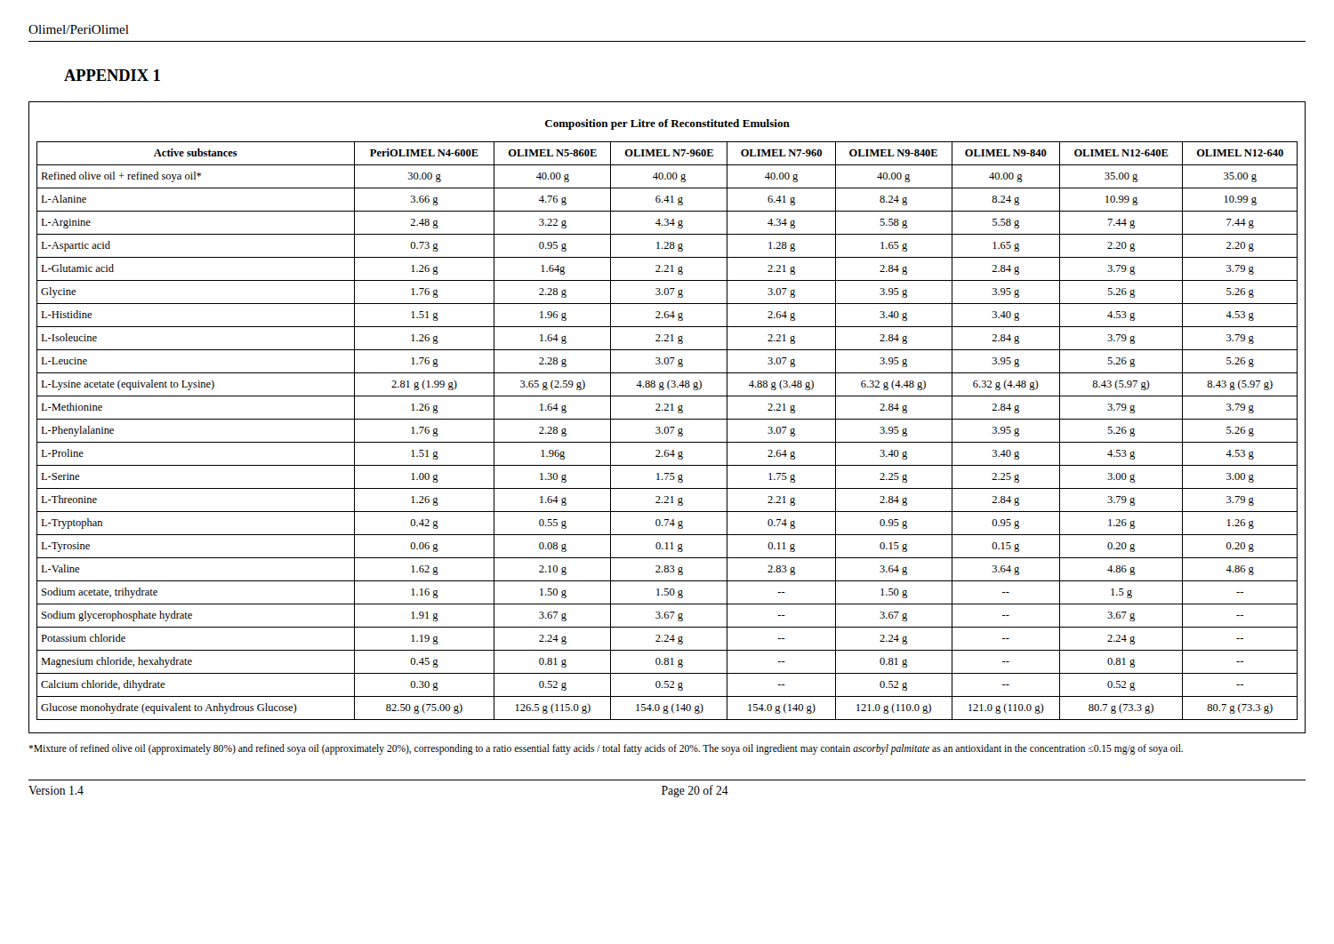Olimel/PeriOlimel
APPENDIX 1
Composition per Litre of Reconstituted Emulsion
| Active substances | PeriOLIMEL N4-600E | OLIMEL N5-860E | OLIMEL N7-960E | OLIMEL N7-960 | OLIMEL N9-840E | OLIMEL N9-840 | OLIMEL N12-640E | OLIMEL N12-640 |
| --- | --- | --- | --- | --- | --- | --- | --- | --- |
| Refined olive oil + refined soya oil* | 30.00 g | 40.00 g | 40.00 g | 40.00 g | 40.00 g | 40.00 g | 35.00 g | 35.00 g |
| L-Alanine | 3.66 g | 4.76 g | 6.41 g | 6.41 g | 8.24 g | 8.24 g | 10.99 g | 10.99 g |
| L-Arginine | 2.48 g | 3.22 g | 4.34 g | 4.34 g | 5.58 g | 5.58 g | 7.44 g | 7.44 g |
| L-Aspartic acid | 0.73 g | 0.95 g | 1.28 g | 1.28 g | 1.65 g | 1.65 g | 2.20 g | 2.20 g |
| L-Glutamic acid | 1.26 g | 1.64g | 2.21 g | 2.21 g | 2.84 g | 2.84 g | 3.79 g | 3.79 g |
| Glycine | 1.76 g | 2.28 g | 3.07 g | 3.07 g | 3.95 g | 3.95 g | 5.26 g | 5.26 g |
| L-Histidine | 1.51 g | 1.96 g | 2.64 g | 2.64 g | 3.40 g | 3.40 g | 4.53 g | 4.53 g |
| L-Isoleucine | 1.26 g | 1.64 g | 2.21 g | 2.21 g | 2.84 g | 2.84 g | 3.79 g | 3.79 g |
| L-Leucine | 1.76 g | 2.28 g | 3.07 g | 3.07 g | 3.95 g | 3.95 g | 5.26 g | 5.26 g |
| L-Lysine acetate (equivalent to Lysine) | 2.81 g (1.99 g) | 3.65 g (2.59 g) | 4.88 g (3.48 g) | 4.88 g (3.48 g) | 6.32 g (4.48 g) | 6.32 g (4.48 g) | 8.43 (5.97 g) | 8.43 g (5.97 g) |
| L-Methionine | 1.26 g | 1.64 g | 2.21 g | 2.21 g | 2.84 g | 2.84 g | 3.79 g | 3.79 g |
| L-Phenylalanine | 1.76 g | 2.28 g | 3.07 g | 3.07 g | 3.95 g | 3.95 g | 5.26 g | 5.26 g |
| L-Proline | 1.51 g | 1.96g | 2.64 g | 2.64 g | 3.40 g | 3.40 g | 4.53 g | 4.53 g |
| L-Serine | 1.00 g | 1.30 g | 1.75 g | 1.75 g | 2.25 g | 2.25 g | 3.00 g | 3.00 g |
| L-Threonine | 1.26 g | 1.64 g | 2.21 g | 2.21 g | 2.84 g | 2.84 g | 3.79 g | 3.79 g |
| L-Tryptophan | 0.42 g | 0.55 g | 0.74 g | 0.74 g | 0.95 g | 0.95 g | 1.26 g | 1.26 g |
| L-Tyrosine | 0.06 g | 0.08 g | 0.11 g | 0.11 g | 0.15 g | 0.15 g | 0.20 g | 0.20 g |
| L-Valine | 1.62 g | 2.10 g | 2.83 g | 2.83 g | 3.64 g | 3.64 g | 4.86 g | 4.86 g |
| Sodium acetate, trihydrate | 1.16 g | 1.50 g | 1.50 g | -- | 1.50 g | -- | 1.5 g | -- |
| Sodium glycerophosphate hydrate | 1.91 g | 3.67 g | 3.67 g | -- | 3.67 g | -- | 3.67 g | -- |
| Potassium chloride | 1.19 g | 2.24 g | 2.24 g | -- | 2.24 g | -- | 2.24 g | -- |
| Magnesium chloride, hexahydrate | 0.45 g | 0.81 g | 0.81 g | -- | 0.81 g | -- | 0.81 g | -- |
| Calcium chloride, dihydrate | 0.30 g | 0.52 g | 0.52 g | -- | 0.52 g | -- | 0.52 g | -- |
| Glucose monohydrate (equivalent to Anhydrous Glucose) | 82.50 g (75.00 g) | 126.5 g (115.0 g) | 154.0 g (140 g) | 154.0 g (140 g) | 121.0 g (110.0 g) | 121.0 g (110.0 g) | 80.7 g (73.3 g) | 80.7 g (73.3 g) |
*Mixture of refined olive oil (approximately 80%) and refined soya oil (approximately 20%), corresponding to a ratio essential fatty acids / total fatty acids of 20%. The soya oil ingredient may contain ascorbyl palmitate as an antioxidant in the concentration ≤0.15 mg/g of soya oil.
Version 1.4 Page 20 of 24